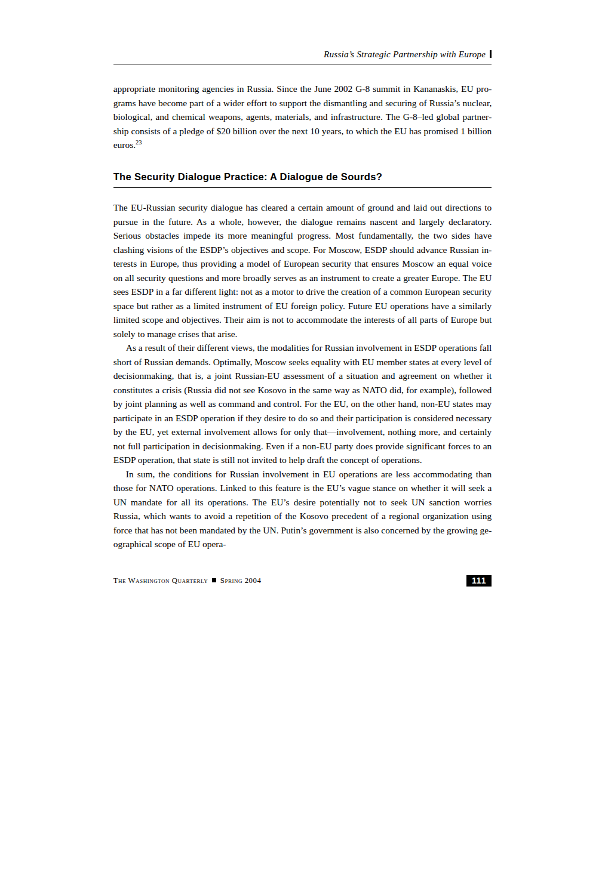Russia’s Strategic Partnership with Europe
appropriate monitoring agencies in Russia. Since the June 2002 G-8 summit in Kananaskis, EU programs have become part of a wider effort to support the dismantling and securing of Russia’s nuclear, biological, and chemical weapons, agents, materials, and infrastructure. The G-8–led global partnership consists of a pledge of $20 billion over the next 10 years, to which the EU has promised 1 billion euros.23
The Security Dialogue Practice: A Dialogue de Sourds?
The EU-Russian security dialogue has cleared a certain amount of ground and laid out directions to pursue in the future. As a whole, however, the dialogue remains nascent and largely declaratory. Serious obstacles impede its more meaningful progress. Most fundamentally, the two sides have clashing visions of the ESDP’s objectives and scope. For Moscow, ESDP should advance Russian interests in Europe, thus providing a model of European security that ensures Moscow an equal voice on all security questions and more broadly serves as an instrument to create a greater Europe. The EU sees ESDP in a far different light: not as a motor to drive the creation of a common European security space but rather as a limited instrument of EU foreign policy. Future EU operations have a similarly limited scope and objectives. Their aim is not to accommodate the interests of all parts of Europe but solely to manage crises that arise.
As a result of their different views, the modalities for Russian involvement in ESDP operations fall short of Russian demands. Optimally, Moscow seeks equality with EU member states at every level of decisionmaking, that is, a joint Russian-EU assessment of a situation and agreement on whether it constitutes a crisis (Russia did not see Kosovo in the same way as NATO did, for example), followed by joint planning as well as command and control. For the EU, on the other hand, non-EU states may participate in an ESDP operation if they desire to do so and their participation is considered necessary by the EU, yet external involvement allows for only that—involvement, nothing more, and certainly not full participation in decisionmaking. Even if a non-EU party does provide significant forces to an ESDP operation, that state is still not invited to help draft the concept of operations.
In sum, the conditions for Russian involvement in EU operations are less accommodating than those for NATO operations. Linked to this feature is the EU’s vague stance on whether it will seek a UN mandate for all its operations. The EU’s desire potentially not to seek UN sanction worries Russia, which wants to avoid a repetition of the Kosovo precedent of a regional organization using force that has not been mandated by the UN. Putin’s government is also concerned by the growing geographical scope of EU opera-
The Washington Quarterly Spring 2004
111